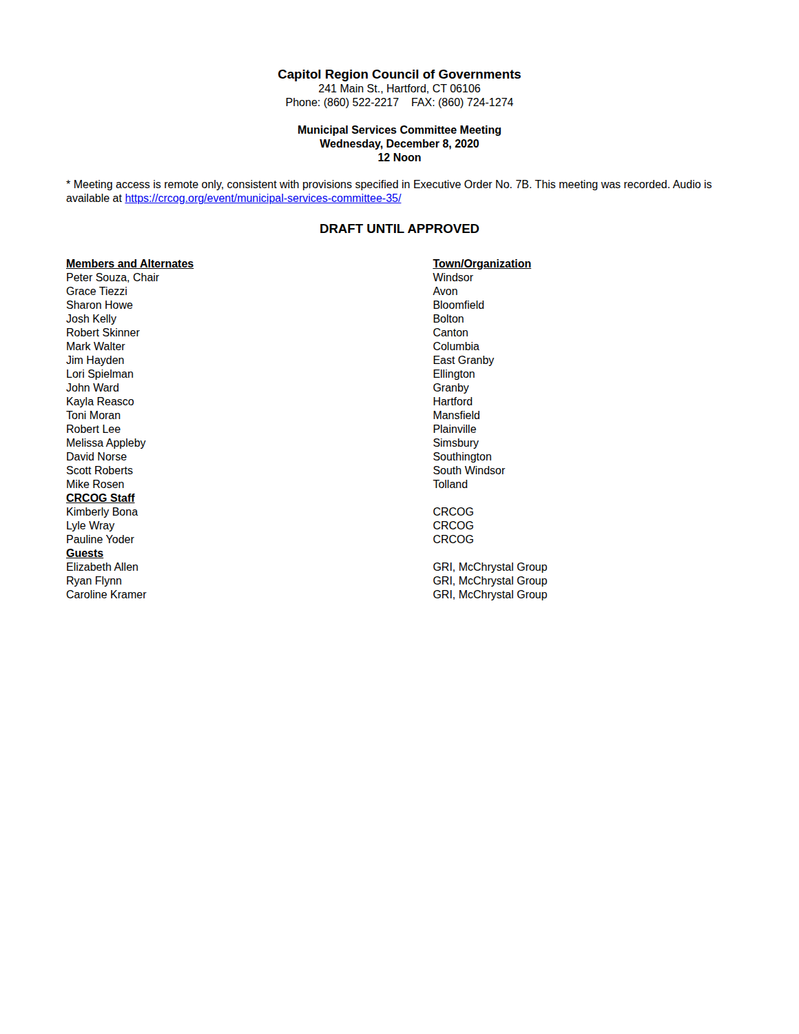Capitol Region Council of Governments
241 Main St., Hartford, CT 06106
Phone: (860) 522-2217 FAX: (860) 724-1274
Municipal Services Committee Meeting
Wednesday, December 8, 2020
12 Noon
* Meeting access is remote only, consistent with provisions specified in Executive Order No. 7B. This meeting was recorded. Audio is available at https://crcog.org/event/municipal-services-committee-35/
DRAFT UNTIL APPROVED
| Members and Alternates | Town/Organization |
| --- | --- |
| Peter Souza, Chair | Windsor |
| Grace Tiezzi | Avon |
| Sharon Howe | Bloomfield |
| Josh Kelly | Bolton |
| Robert Skinner | Canton |
| Mark Walter | Columbia |
| Jim Hayden | East Granby |
| Lori Spielman | Ellington |
| John Ward | Granby |
| Kayla Reasco | Hartford |
| Toni Moran | Mansfield |
| Robert Lee | Plainville |
| Melissa Appleby | Simsbury |
| David Norse | Southington |
| Scott Roberts | South Windsor |
| Mike Rosen | Tolland |
| CRCOG Staff | |
| Kimberly Bona | CRCOG |
| Lyle Wray | CRCOG |
| Pauline Yoder | CRCOG |
| Guests | |
| Elizabeth Allen | GRI, McChrystal Group |
| Ryan Flynn | GRI, McChrystal Group |
| Caroline Kramer | GRI, McChrystal Group |